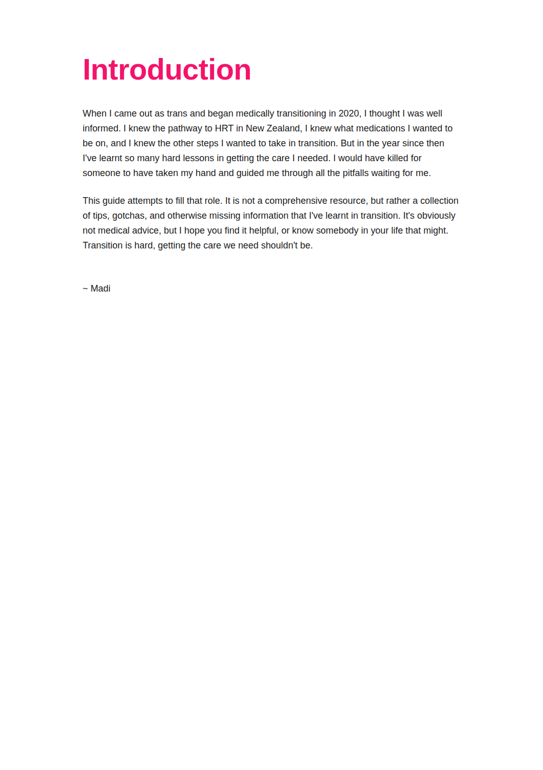Introduction
When I came out as trans and began medically transitioning in 2020, I thought I was well informed. I knew the pathway to HRT in New Zealand, I knew what medications I wanted to be on, and I knew the other steps I wanted to take in transition. But in the year since then I've learnt so many hard lessons in getting the care I needed. I would have killed for someone to have taken my hand and guided me through all the pitfalls waiting for me.
This guide attempts to fill that role. It is not a comprehensive resource, but rather a collection of tips, gotchas, and otherwise missing information that I've learnt in transition. It's obviously not medical advice, but I hope you find it helpful, or know somebody in your life that might. Transition is hard, getting the care we need shouldn't be.
~ Madi